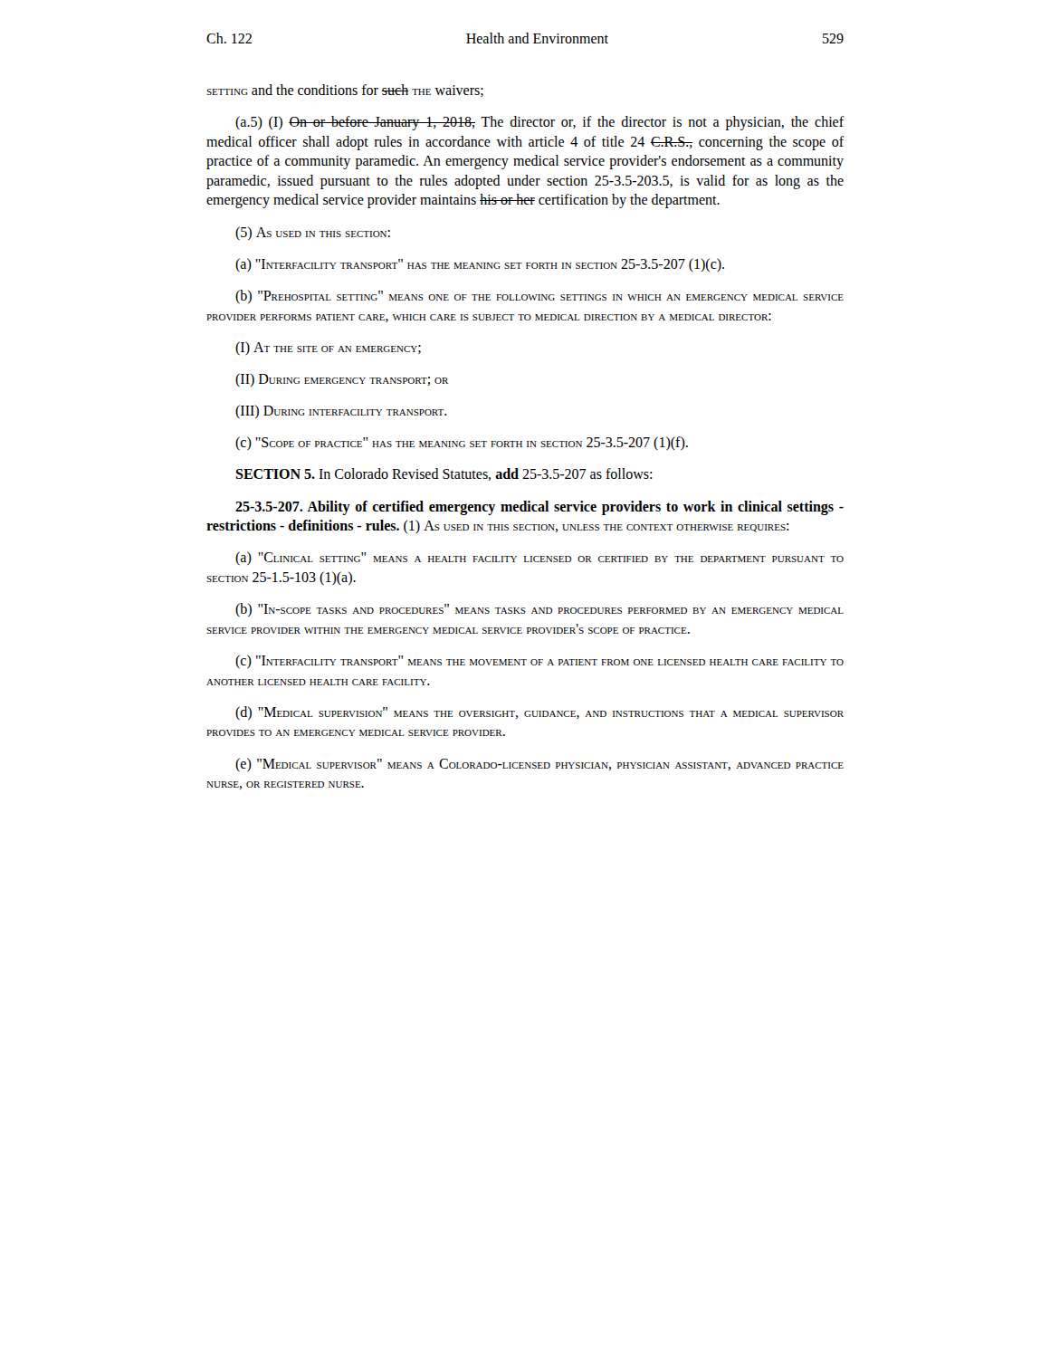Ch. 122 Health and Environment 529
setting and the conditions for such the waivers;
(a.5) (I) On or before January 1, 2018, The director or, if the director is not a physician, the chief medical officer shall adopt rules in accordance with article 4 of title 24 C.R.S., concerning the scope of practice of a community paramedic. An emergency medical service provider's endorsement as a community paramedic, issued pursuant to the rules adopted under section 25-3.5-203.5, is valid for as long as the emergency medical service provider maintains his or her certification by the department.
(5) As used in this section:
(a) "Interfacility transport" has the meaning set forth in section 25-3.5-207 (1)(c).
(b) "Prehospital setting" means one of the following settings in which an emergency medical service provider performs patient care, which care is subject to medical direction by a medical director:
(I) At the site of an emergency;
(II) During emergency transport; or
(III) During interfacility transport.
(c) "Scope of practice" has the meaning set forth in section 25-3.5-207 (1)(f).
SECTION 5. In Colorado Revised Statutes, add 25-3.5-207 as follows:
25-3.5-207. Ability of certified emergency medical service providers to work in clinical settings - restrictions - definitions - rules. (1) As used in this section, unless the context otherwise requires:
(a) "Clinical setting" means a health facility licensed or certified by the department pursuant to section 25-1.5-103 (1)(a).
(b) "In-scope tasks and procedures" means tasks and procedures performed by an emergency medical service provider within the emergency medical service provider's scope of practice.
(c) "Interfacility transport" means the movement of a patient from one licensed health care facility to another licensed health care facility.
(d) "Medical supervision" means the oversight, guidance, and instructions that a medical supervisor provides to an emergency medical service provider.
(e) "Medical supervisor" means a Colorado-licensed physician, physician assistant, advanced practice nurse, or registered nurse.